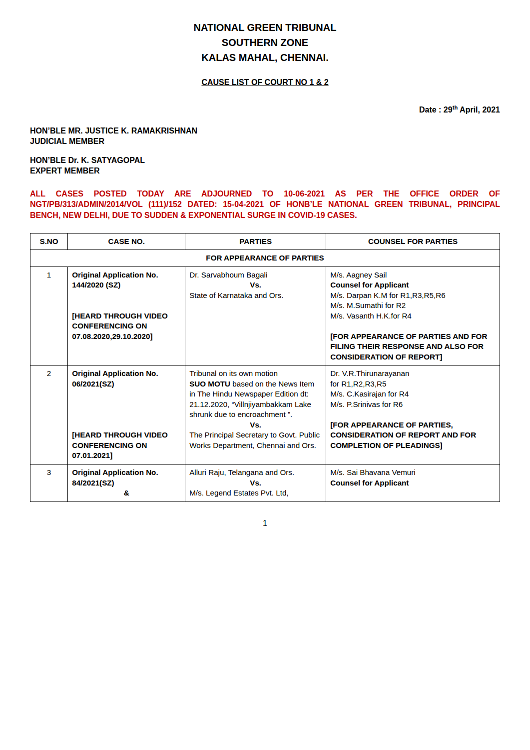NATIONAL GREEN TRIBUNAL
SOUTHERN ZONE
KALAS MAHAL, CHENNAI.
CAUSE LIST OF COURT NO 1 & 2
Date : 29th April, 2021
HON’BLE MR. JUSTICE K. RAMAKRISHNAN
JUDICIAL MEMBER
HON’BLE Dr. K. SATYAGOPAL
EXPERT MEMBER
ALL CASES POSTED TODAY ARE ADJOURNED TO 10-06-2021 AS PER THE OFFICE ORDER OF NGT/PB/313/ADMIN/2014/VOL (111)/152 DATED: 15-04-2021 OF HONB’LE NATIONAL GREEN TRIBUNAL, PRINCIPAL BENCH, NEW DELHI, DUE TO SUDDEN & EXPONENTIAL SURGE IN COVID-19 CASES.
| S.NO | CASE NO. | PARTIES | COUNSEL FOR PARTIES |
| --- | --- | --- | --- |
| FOR APPEARANCE OF PARTIES |
| 1 | Original Application No. 144/2020 (SZ) [HEARD THROUGH VIDEO CONFERENCING ON 07.08.2020,29.10.2020] | Dr. Sarvabhoum Bagali Vs. State of Karnataka and Ors. | M/s. Aagney Sail Counsel for Applicant M/s. Darpan K.M for R1,R3,R5,R6 M/s. M.Sumathi for R2 M/s. Vasanth H.K.for R4 [FOR APPEARANCE OF PARTIES AND FOR FILING THEIR RESPONSE AND ALSO FOR CONSIDERATION OF REPORT] |
| 2 | Original Application No. 06/2021(SZ) [HEARD THROUGH VIDEO CONFERENCING ON 07.01.2021] | Tribunal on its own motion SUO MOTU based on the News Item in The Hindu Newspaper Edition dt: 21.12.2020, “Villnjiyambakkam Lake shrunk due to encroachment ”. Vs. The Principal Secretary to Govt. Public Works Department, Chennai and Ors. | Dr. V.R.Thirunarayanan for R1,R2,R3,R5 M/s. C.Kasirajan for R4 M/s. P.Srinivas for R6 [FOR APPEARANCE OF PARTIES, CONSIDERATION OF REPORT AND FOR COMPLETION OF PLEADINGS] |
| 3 | Original Application No. 84/2021(SZ) & | Alluri Raju, Telangana and Ors. Vs. M/s. Legend Estates Pvt. Ltd, | M/s. Sai Bhavana Vemuri Counsel for Applicant |
1